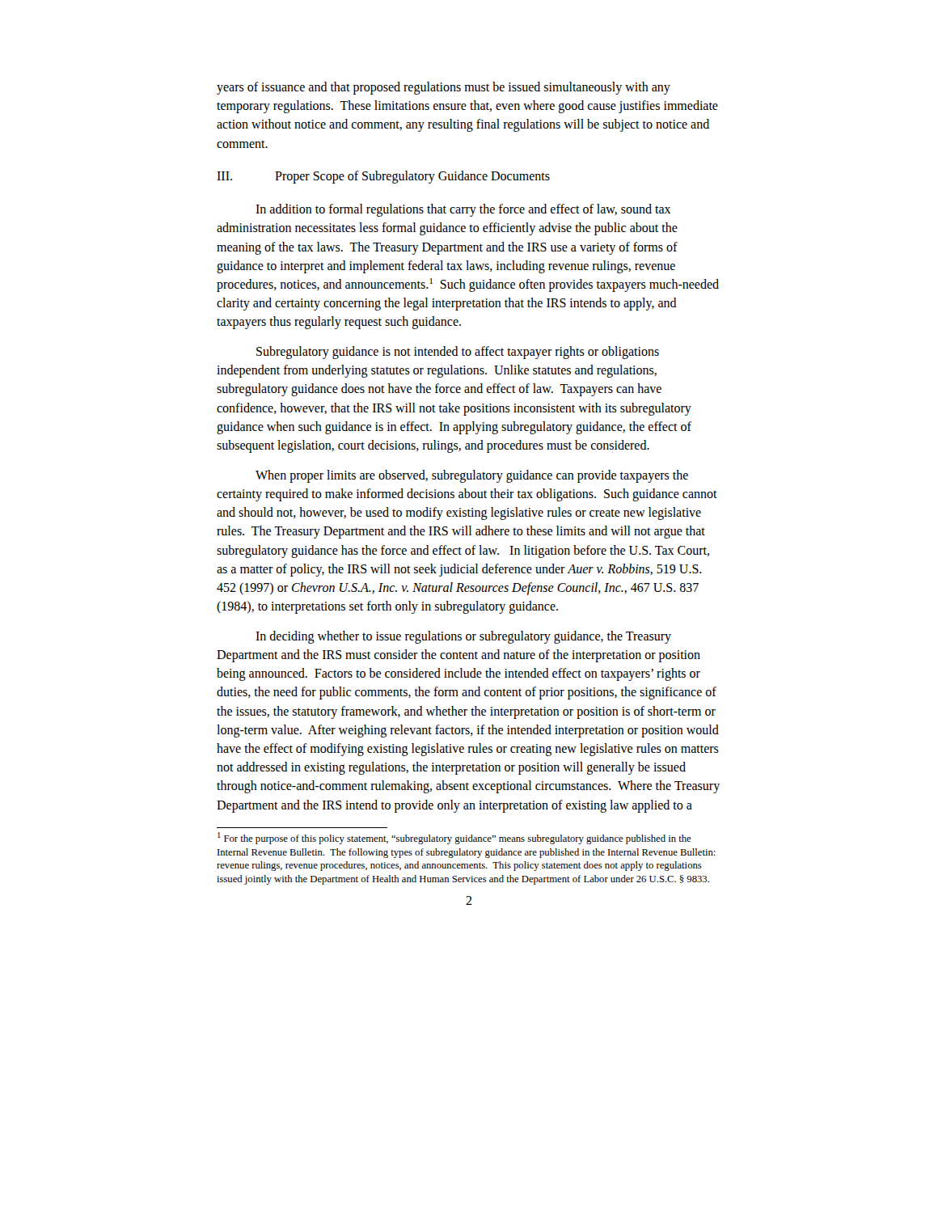years of issuance and that proposed regulations must be issued simultaneously with any temporary regulations. These limitations ensure that, even where good cause justifies immediate action without notice and comment, any resulting final regulations will be subject to notice and comment.
III. Proper Scope of Subregulatory Guidance Documents
In addition to formal regulations that carry the force and effect of law, sound tax administration necessitates less formal guidance to efficiently advise the public about the meaning of the tax laws. The Treasury Department and the IRS use a variety of forms of guidance to interpret and implement federal tax laws, including revenue rulings, revenue procedures, notices, and announcements.1 Such guidance often provides taxpayers much-needed clarity and certainty concerning the legal interpretation that the IRS intends to apply, and taxpayers thus regularly request such guidance.
Subregulatory guidance is not intended to affect taxpayer rights or obligations independent from underlying statutes or regulations. Unlike statutes and regulations, subregulatory guidance does not have the force and effect of law. Taxpayers can have confidence, however, that the IRS will not take positions inconsistent with its subregulatory guidance when such guidance is in effect. In applying subregulatory guidance, the effect of subsequent legislation, court decisions, rulings, and procedures must be considered.
When proper limits are observed, subregulatory guidance can provide taxpayers the certainty required to make informed decisions about their tax obligations. Such guidance cannot and should not, however, be used to modify existing legislative rules or create new legislative rules. The Treasury Department and the IRS will adhere to these limits and will not argue that subregulatory guidance has the force and effect of law. In litigation before the U.S. Tax Court, as a matter of policy, the IRS will not seek judicial deference under Auer v. Robbins, 519 U.S. 452 (1997) or Chevron U.S.A., Inc. v. Natural Resources Defense Council, Inc., 467 U.S. 837 (1984), to interpretations set forth only in subregulatory guidance.
In deciding whether to issue regulations or subregulatory guidance, the Treasury Department and the IRS must consider the content and nature of the interpretation or position being announced. Factors to be considered include the intended effect on taxpayers’ rights or duties, the need for public comments, the form and content of prior positions, the significance of the issues, the statutory framework, and whether the interpretation or position is of short-term or long-term value. After weighing relevant factors, if the intended interpretation or position would have the effect of modifying existing legislative rules or creating new legislative rules on matters not addressed in existing regulations, the interpretation or position will generally be issued through notice-and-comment rulemaking, absent exceptional circumstances. Where the Treasury Department and the IRS intend to provide only an interpretation of existing law applied to a
1 For the purpose of this policy statement, “subregulatory guidance” means subregulatory guidance published in the Internal Revenue Bulletin. The following types of subregulatory guidance are published in the Internal Revenue Bulletin: revenue rulings, revenue procedures, notices, and announcements. This policy statement does not apply to regulations issued jointly with the Department of Health and Human Services and the Department of Labor under 26 U.S.C. § 9833.
2